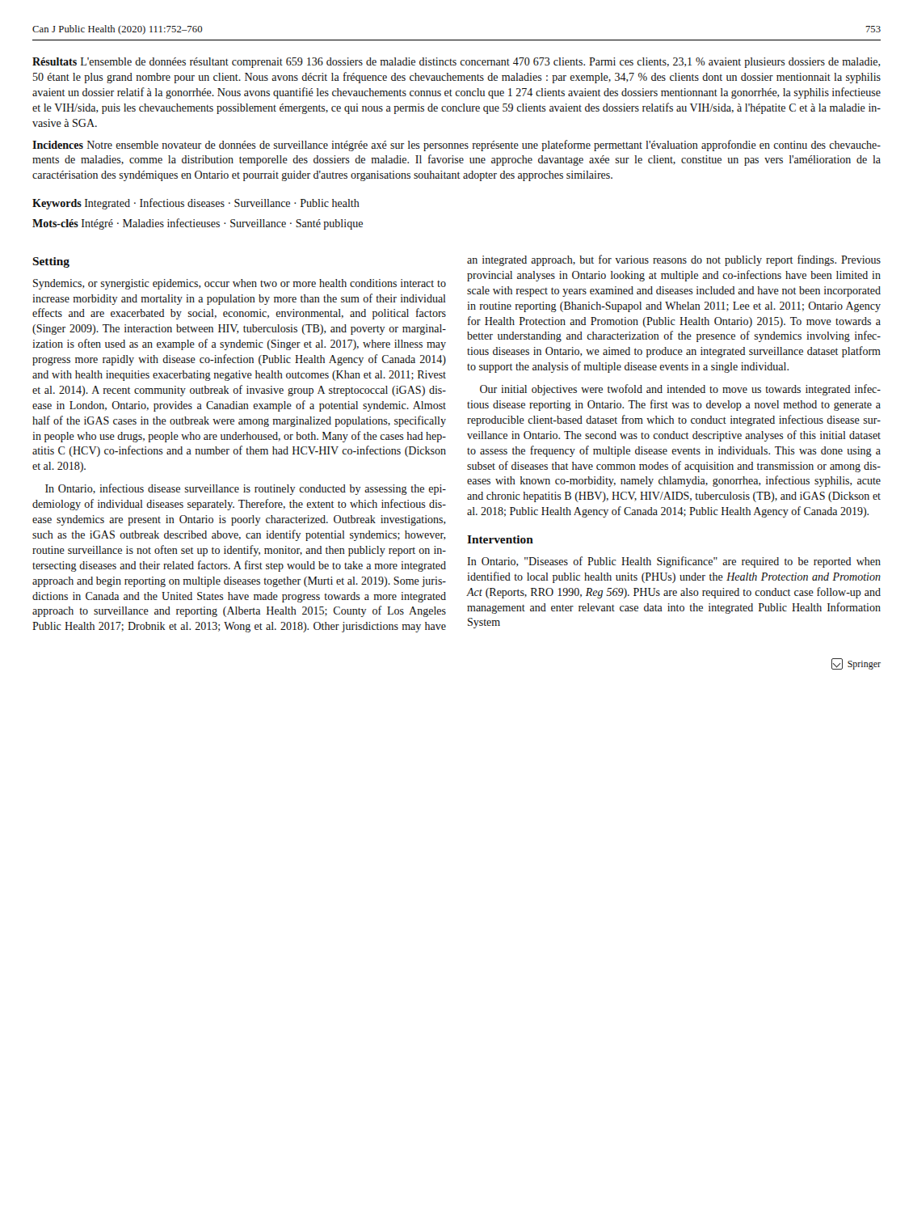Can J Public Health (2020) 111:752–760 753
Résultats L'ensemble de données résultant comprenait 659 136 dossiers de maladie distincts concernant 470 673 clients. Parmi ces clients, 23,1 % avaient plusieurs dossiers de maladie, 50 étant le plus grand nombre pour un client. Nous avons décrit la fréquence des chevauchements de maladies : par exemple, 34,7 % des clients dont un dossier mentionnait la syphilis avaient un dossier relatif à la gonorrhée. Nous avons quantifié les chevauchements connus et conclu que 1 274 clients avaient des dossiers mentionnant la gonorrhée, la syphilis infectieuse et le VIH/sida, puis les chevauchements possiblement émergents, ce qui nous a permis de conclure que 59 clients avaient des dossiers relatifs au VIH/sida, à l'hépatite C et à la maladie invasive à SGA.
Incidences Notre ensemble novateur de données de surveillance intégrée axé sur les personnes représente une plateforme permettant l'évaluation approfondie en continu des chevauchements de maladies, comme la distribution temporelle des dossiers de maladie. Il favorise une approche davantage axée sur le client, constitue un pas vers l'amélioration de la caractérisation des syndémiques en Ontario et pourrait guider d'autres organisations souhaitant adopter des approches similaires.
Keywords Integrated · Infectious diseases · Surveillance · Public health
Mots-clés Intégré · Maladies infectieuses · Surveillance · Santé publique
Setting
Syndemics, or synergistic epidemics, occur when two or more health conditions interact to increase morbidity and mortality in a population by more than the sum of their individual effects and are exacerbated by social, economic, environmental, and political factors (Singer 2009). The interaction between HIV, tuberculosis (TB), and poverty or marginalization is often used as an example of a syndemic (Singer et al. 2017), where illness may progress more rapidly with disease co-infection (Public Health Agency of Canada 2014) and with health inequities exacerbating negative health outcomes (Khan et al. 2011; Rivest et al. 2014). A recent community outbreak of invasive group A streptococcal (iGAS) disease in London, Ontario, provides a Canadian example of a potential syndemic. Almost half of the iGAS cases in the outbreak were among marginalized populations, specifically in people who use drugs, people who are underhoused, or both. Many of the cases had hepatitis C (HCV) co-infections and a number of them had HCV-HIV co-infections (Dickson et al. 2018).
In Ontario, infectious disease surveillance is routinely conducted by assessing the epidemiology of individual diseases separately. Therefore, the extent to which infectious disease syndemics are present in Ontario is poorly characterized. Outbreak investigations, such as the iGAS outbreak described above, can identify potential syndemics; however, routine surveillance is not often set up to identify, monitor, and then publicly report on intersecting diseases and their related factors. A first step would be to take a more integrated approach and begin reporting on multiple diseases together (Murti et al. 2019). Some jurisdictions in Canada and the United States have made progress towards a more integrated approach to surveillance and reporting (Alberta Health 2015; County of Los Angeles Public Health 2017; Drobnik et al. 2013; Wong et al. 2018). Other jurisdictions may have an integrated approach, but for various reasons do not publicly report findings. Previous provincial analyses in Ontario looking at multiple and co-infections have been limited in scale with respect to years examined and diseases included and have not been incorporated in routine reporting (Bhanich-Supapol and Whelan 2011; Lee et al. 2011; Ontario Agency for Health Protection and Promotion (Public Health Ontario) 2015). To move towards a better understanding and characterization of the presence of syndemics involving infectious diseases in Ontario, we aimed to produce an integrated surveillance dataset platform to support the analysis of multiple disease events in a single individual.
Our initial objectives were twofold and intended to move us towards integrated infectious disease reporting in Ontario. The first was to develop a novel method to generate a reproducible client-based dataset from which to conduct integrated infectious disease surveillance in Ontario. The second was to conduct descriptive analyses of this initial dataset to assess the frequency of multiple disease events in individuals. This was done using a subset of diseases that have common modes of acquisition and transmission or among diseases with known co-morbidity, namely chlamydia, gonorrhea, infectious syphilis, acute and chronic hepatitis B (HBV), HCV, HIV/AIDS, tuberculosis (TB), and iGAS (Dickson et al. 2018; Public Health Agency of Canada 2014; Public Health Agency of Canada 2019).
Intervention
In Ontario, "Diseases of Public Health Significance" are required to be reported when identified to local public health units (PHUs) under the Health Protection and Promotion Act (Reports, RRO 1990, Reg 569). PHUs are also required to conduct case follow-up and management and enter relevant case data into the integrated Public Health Information System
Springer